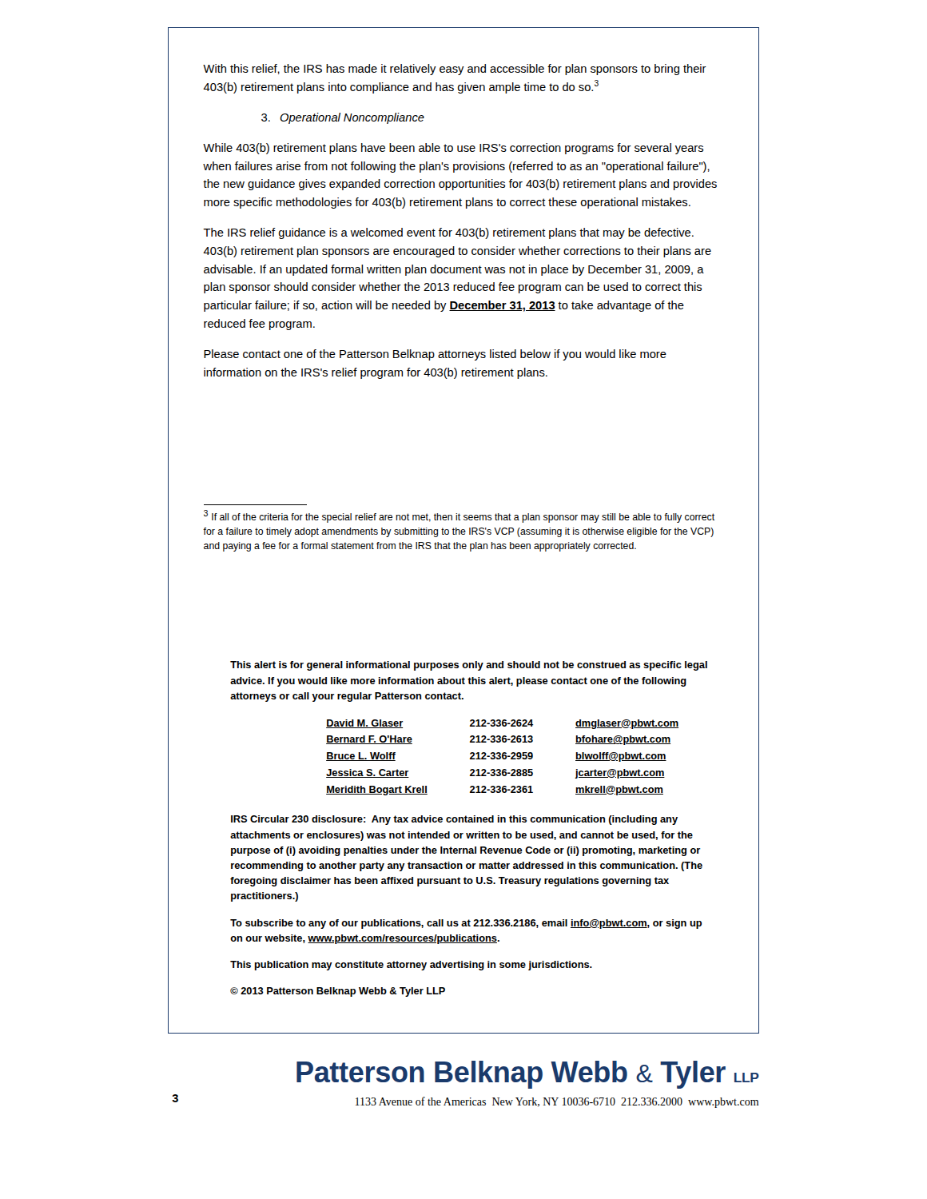With this relief, the IRS has made it relatively easy and accessible for plan sponsors to bring their 403(b) retirement plans into compliance and has given ample time to do so.3
3. Operational Noncompliance
While 403(b) retirement plans have been able to use IRS's correction programs for several years when failures arise from not following the plan's provisions (referred to as an "operational failure"), the new guidance gives expanded correction opportunities for 403(b) retirement plans and provides more specific methodologies for 403(b) retirement plans to correct these operational mistakes.
The IRS relief guidance is a welcomed event for 403(b) retirement plans that may be defective. 403(b) retirement plan sponsors are encouraged to consider whether corrections to their plans are advisable. If an updated formal written plan document was not in place by December 31, 2009, a plan sponsor should consider whether the 2013 reduced fee program can be used to correct this particular failure; if so, action will be needed by December 31, 2013 to take advantage of the reduced fee program.
Please contact one of the Patterson Belknap attorneys listed below if you would like more information on the IRS's relief program for 403(b) retirement plans.
3 If all of the criteria for the special relief are not met, then it seems that a plan sponsor may still be able to fully correct for a failure to timely adopt amendments by submitting to the IRS's VCP (assuming it is otherwise eligible for the VCP) and paying a fee for a formal statement from the IRS that the plan has been appropriately corrected.
This alert is for general informational purposes only and should not be construed as specific legal advice. If you would like more information about this alert, please contact one of the following attorneys or call your regular Patterson contact.
| David M. Glaser | 212-336-2624 | dmglaser@pbwt.com |
| Bernard F. O'Hare | 212-336-2613 | bfohare@pbwt.com |
| Bruce L. Wolff | 212-336-2959 | blwolff@pbwt.com |
| Jessica S. Carter | 212-336-2885 | jcarter@pbwt.com |
| Meridith Bogart Krell | 212-336-2361 | mkrell@pbwt.com |
IRS Circular 230 disclosure: Any tax advice contained in this communication (including any attachments or enclosures) was not intended or written to be used, and cannot be used, for the purpose of (i) avoiding penalties under the Internal Revenue Code or (ii) promoting, marketing or recommending to another party any transaction or matter addressed in this communication. (The foregoing disclaimer has been affixed pursuant to U.S. Treasury regulations governing tax practitioners.)
To subscribe to any of our publications, call us at 212.336.2186, email info@pbwt.com, or sign up on our website, www.pbwt.com/resources/publications.
This publication may constitute attorney advertising in some jurisdictions.
© 2013 Patterson Belknap Webb & Tyler LLP
3
Patterson Belknap Webb & Tyler LLP
1133 Avenue of the Americas New York, NY 10036-6710 212.336.2000 www.pbwt.com